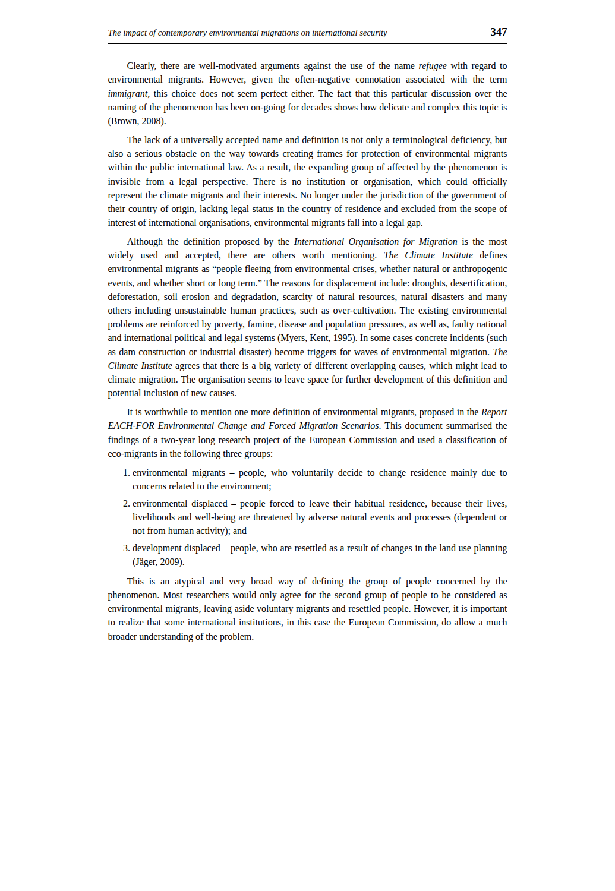The impact of contemporary environmental migrations on international security 347
Clearly, there are well-motivated arguments against the use of the name refugee with regard to environmental migrants. However, given the often-negative connotation associated with the term immigrant, this choice does not seem perfect either. The fact that this particular discussion over the naming of the phenomenon has been on-going for decades shows how delicate and complex this topic is (Brown, 2008).
The lack of a universally accepted name and definition is not only a terminological deficiency, but also a serious obstacle on the way towards creating frames for protection of environmental migrants within the public international law. As a result, the expanding group of affected by the phenomenon is invisible from a legal perspective. There is no institution or organisation, which could officially represent the climate migrants and their interests. No longer under the jurisdiction of the government of their country of origin, lacking legal status in the country of residence and excluded from the scope of interest of international organisations, environmental migrants fall into a legal gap.
Although the definition proposed by the International Organisation for Migration is the most widely used and accepted, there are others worth mentioning. The Climate Institute defines environmental migrants as “people fleeing from environmental crises, whether natural or anthropogenic events, and whether short or long term.” The reasons for displacement include: droughts, desertification, deforestation, soil erosion and degradation, scarcity of natural resources, natural disasters and many others including unsustainable human practices, such as over-cultivation. The existing environmental problems are reinforced by poverty, famine, disease and population pressures, as well as, faulty national and international political and legal systems (Myers, Kent, 1995). In some cases concrete incidents (such as dam construction or industrial disaster) become triggers for waves of environmental migration. The Climate Institute agrees that there is a big variety of different overlapping causes, which might lead to climate migration. The organisation seems to leave space for further development of this definition and potential inclusion of new causes.
It is worthwhile to mention one more definition of environmental migrants, proposed in the Report EACH-FOR Environmental Change and Forced Migration Scenarios. This document summarised the findings of a two-year long research project of the European Commission and used a classification of eco-migrants in the following three groups:
environmental migrants – people, who voluntarily decide to change residence mainly due to concerns related to the environment;
environmental displaced – people forced to leave their habitual residence, because their lives, livelihoods and well-being are threatened by adverse natural events and processes (dependent or not from human activity); and
development displaced – people, who are resettled as a result of changes in the land use planning (Jäger, 2009).
This is an atypical and very broad way of defining the group of people concerned by the phenomenon. Most researchers would only agree for the second group of people to be considered as environmental migrants, leaving aside voluntary migrants and resettled people. However, it is important to realize that some international institutions, in this case the European Commission, do allow a much broader understanding of the problem.